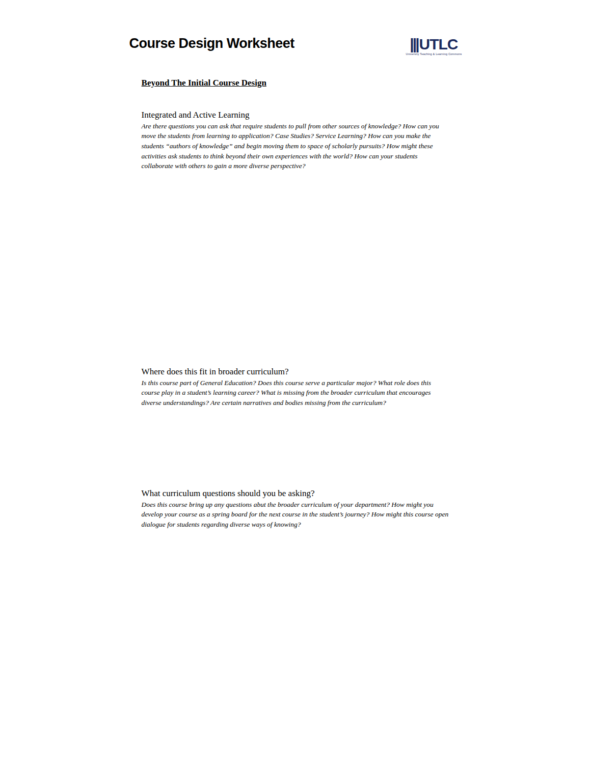Course Design Worksheet
|||UTLC
University Teaching & Learning Commons
Beyond The Initial Course Design
Integrated and Active Learning
Are there questions you can ask that require students to pull from other sources of knowledge? How can you move the students from learning to application? Case Studies? Service Learning? How can you make the students “authors of knowledge” and begin moving them to space of scholarly pursuits? How might these activities ask students to think beyond their own experiences with the world? How can your students collaborate with others to gain a more diverse perspective?
Where does this fit in broader curriculum?
Is this course part of General Education? Does this course serve a particular major? What role does this course play in a student’s learning career? What is missing from the broader curriculum that encourages diverse understandings? Are certain narratives and bodies missing from the curriculum?
What curriculum questions should you be asking?
Does this course bring up any questions abut the broader curriculum of your department? How might you develop your course as a spring board for the next course in the student’s journey? How might this course open dialogue for students regarding diverse ways of knowing?